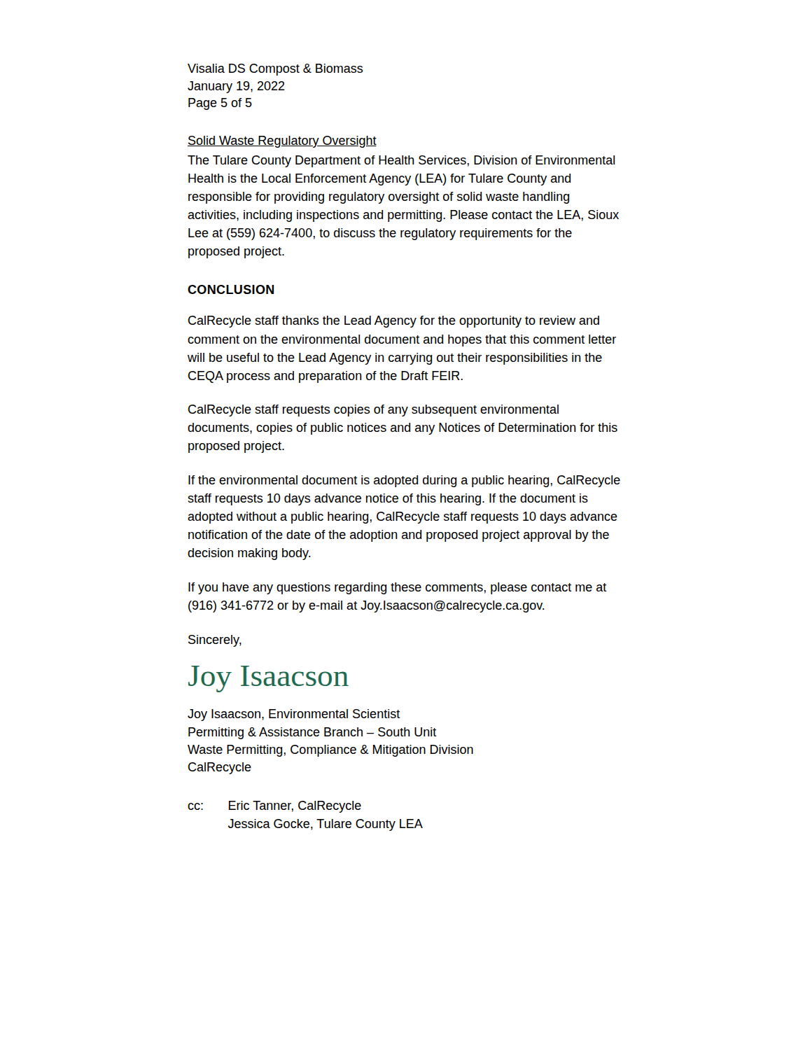Visalia DS Compost & Biomass
January 19, 2022
Page 5 of 5
Solid Waste Regulatory Oversight The Tulare County Department of Health Services, Division of Environmental Health is the Local Enforcement Agency (LEA) for Tulare County and responsible for providing regulatory oversight of solid waste handling activities, including inspections and permitting. Please contact the LEA, Sioux Lee at (559) 624-7400, to discuss the regulatory requirements for the proposed project.
CONCLUSION
CalRecycle staff thanks the Lead Agency for the opportunity to review and comment on the environmental document and hopes that this comment letter will be useful to the Lead Agency in carrying out their responsibilities in the CEQA process and preparation of the Draft FEIR.
CalRecycle staff requests copies of any subsequent environmental documents, copies of public notices and any Notices of Determination for this proposed project.
If the environmental document is adopted during a public hearing, CalRecycle staff requests 10 days advance notice of this hearing. If the document is adopted without a public hearing, CalRecycle staff requests 10 days advance notification of the date of the adoption and proposed project approval by the decision making body.
If you have any questions regarding these comments, please contact me at (916) 341-6772 or by e-mail at Joy.Isaacson@calrecycle.ca.gov.
Sincerely,
Joy Isaacson
Joy Isaacson, Environmental Scientist
Permitting & Assistance Branch – South Unit
Waste Permitting, Compliance & Mitigation Division
CalRecycle
cc: Eric Tanner, CalRecycle
Jessica Gocke, Tulare County LEA